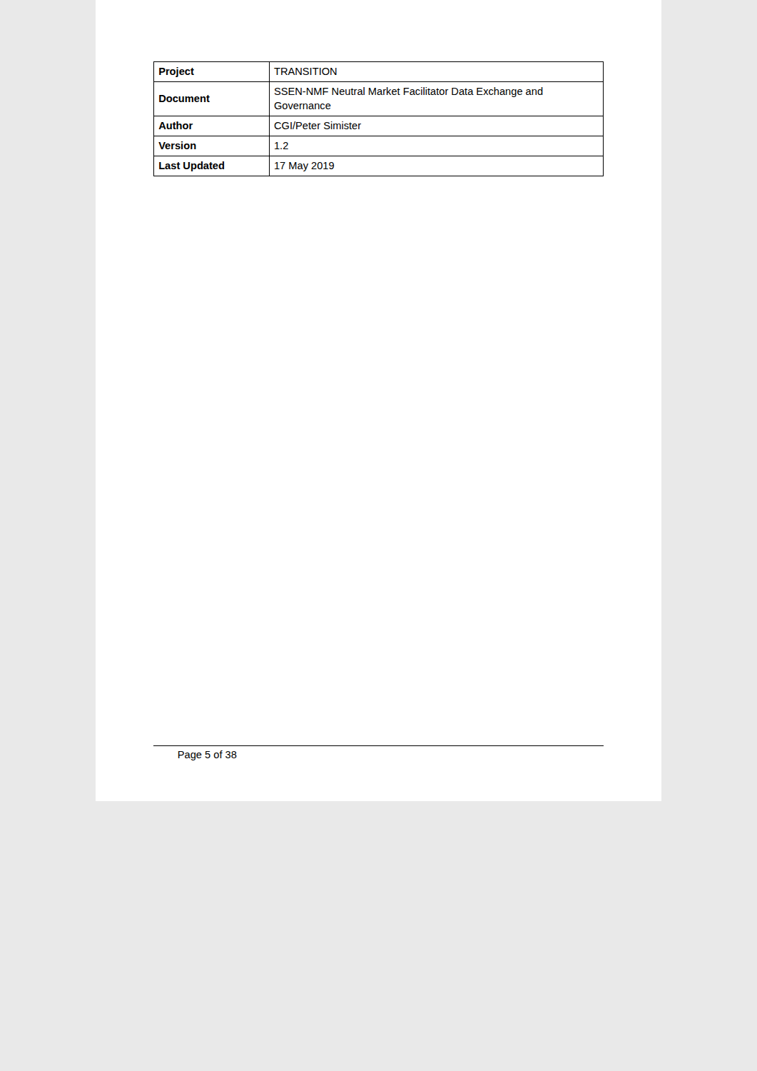| Project | TRANSITION |
| Document | SSEN-NMF Neutral Market Facilitator Data Exchange and Governance |
| Author | CGI/Peter Simister |
| Version | 1.2 |
| Last Updated | 17 May 2019 |
Page 5 of 38